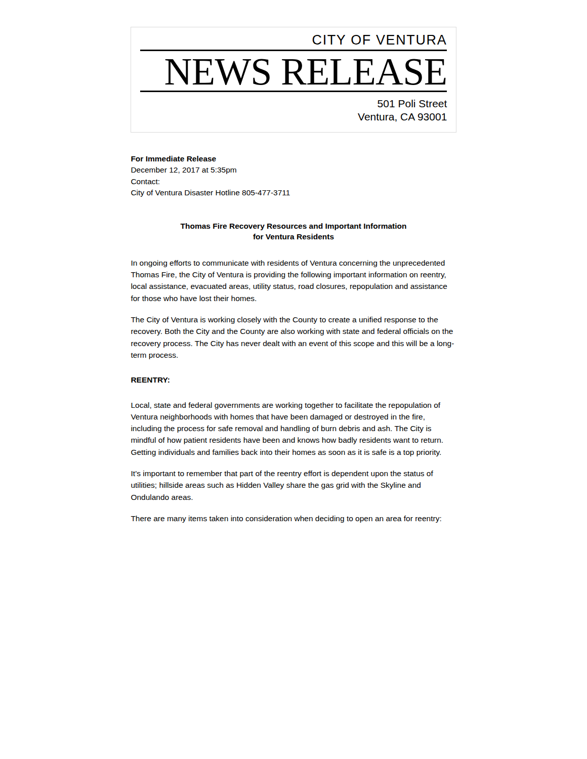CITY OF VENTURA
NEWS RELEASE
501 Poli Street
Ventura, CA 93001
For Immediate Release
December 12, 2017 at 5:35pm
Contact:
City of Ventura Disaster Hotline 805-477-3711
Thomas Fire Recovery Resources and Important Information
for Ventura Residents
In ongoing efforts to communicate with residents of Ventura concerning the unprecedented Thomas Fire, the City of Ventura is providing the following important information on reentry, local assistance, evacuated areas, utility status, road closures, repopulation and assistance for those who have lost their homes.
The City of Ventura is working closely with the County to create a unified response to the recovery. Both the City and the County are also working with state and federal officials on the recovery process. The City has never dealt with an event of this scope and this will be a long-term process.
REENTRY:
Local, state and federal governments are working together to facilitate the repopulation of Ventura neighborhoods with homes that have been damaged or destroyed in the fire, including the process for safe removal and handling of burn debris and ash. The City is mindful of how patient residents have been and knows how badly residents want to return. Getting individuals and families back into their homes as soon as it is safe is a top priority.
It’s important to remember that part of the reentry effort is dependent upon the status of utilities; hillside areas such as Hidden Valley share the gas grid with the Skyline and Ondulando areas.
There are many items taken into consideration when deciding to open an area for reentry: